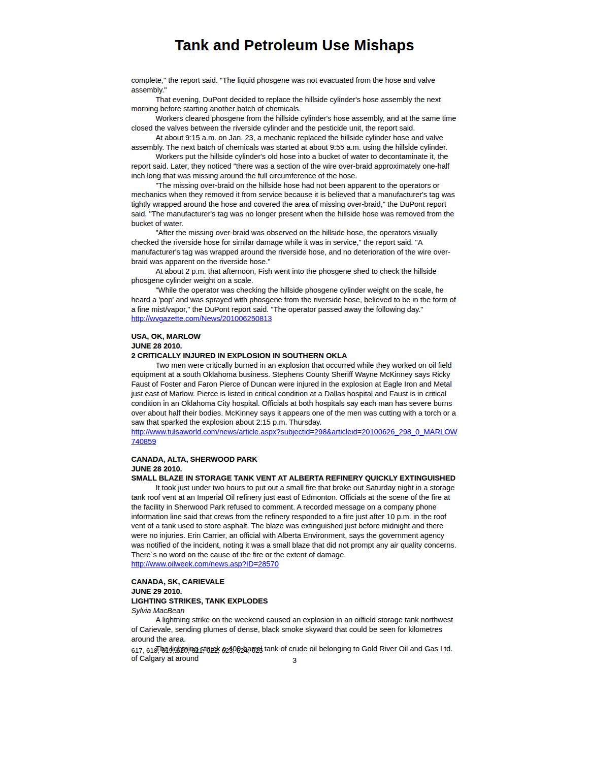Tank and Petroleum Use Mishaps
complete," the report said. "The liquid phosgene was not evacuated from the hose and valve assembly."
That evening, DuPont decided to replace the hillside cylinder's hose assembly the next morning before starting another batch of chemicals.
Workers cleared phosgene from the hillside cylinder's hose assembly, and at the same time closed the valves between the riverside cylinder and the pesticide unit, the report said.
At about 9:15 a.m. on Jan. 23, a mechanic replaced the hillside cylinder hose and valve assembly. The next batch of chemicals was started at about 9:55 a.m. using the hillside cylinder.
Workers put the hillside cylinder's old hose into a bucket of water to decontaminate it, the report said. Later, they noticed "there was a section of the wire over-braid approximately one-half inch long that was missing around the full circumference of the hose.
"The missing over-braid on the hillside hose had not been apparent to the operators or mechanics when they removed it from service because it is believed that a manufacturer's tag was tightly wrapped around the hose and covered the area of missing over-braid," the DuPont report said. "The manufacturer's tag was no longer present when the hillside hose was removed from the bucket of water.
"After the missing over-braid was observed on the hillside hose, the operators visually checked the riverside hose for similar damage while it was in service," the report said. "A manufacturer's tag was wrapped around the riverside hose, and no deterioration of the wire over-braid was apparent on the riverside hose."
At about 2 p.m. that afternoon, Fish went into the phosgene shed to check the hillside phosgene cylinder weight on a scale.
"While the operator was checking the hillside phosgene cylinder weight on the scale, he heard a 'pop' and was sprayed with phosgene from the riverside hose, believed to be in the form of a fine mist/vapor," the DuPont report said. "The operator passed away the following day."
http://wvgazette.com/News/201006250813
USA, OK, MARLOW
JUNE 28 2010.
2 CRITICALLY INJURED IN EXPLOSION IN SOUTHERN OKLA
Two men were critically burned in an explosion that occurred while they worked on oil field equipment at a south Oklahoma business. Stephens County Sheriff Wayne McKinney says Ricky Faust of Foster and Faron Pierce of Duncan were injured in the explosion at Eagle Iron and Metal just east of Marlow. Pierce is listed in critical condition at a Dallas hospital and Faust is in critical condition in an Oklahoma City hospital. Officials at both hospitals say each man has severe burns over about half their bodies. McKinney says it appears one of the men was cutting with a torch or a saw that sparked the explosion about 2:15 p.m. Thursday.
http://www.tulsaworld.com/news/article.aspx?subjectid=298&articleid=20100626_298_0_MARLOW740859
CANADA, ALTA, SHERWOOD PARK
JUNE 28 2010.
SMALL BLAZE IN STORAGE TANK VENT AT ALBERTA REFINERY QUICKLY EXTINGUISHED
It took just under two hours to put out a small fire that broke out Saturday night in a storage tank roof vent at an Imperial Oil refinery just east of Edmonton. Officials at the scene of the fire at the facility in Sherwood Park refused to comment. A recorded message on a company phone information line said that crews from the refinery responded to a fire just after 10 p.m. in the roof vent of a tank used to store asphalt. The blaze was extinguished just before midnight and there were no injuries. Erin Carrier, an official with Alberta Environment, says the government agency was notified of the incident, noting it was a small blaze that did not prompt any air quality concerns. There´s no word on the cause of the fire or the extent of damage.
http://www.oilweek.com/news.asp?ID=28570
CANADA, SK, CARIEVALE
JUNE 29 2010.
LIGHTING STRIKES, TANK EXPLODES
Sylvia MacBean
A lightning strike on the weekend caused an explosion in an oilfield storage tank northwest of Carievale, sending plumes of dense, black smoke skyward that could be seen for kilometres around the area.
The lightning struck a 400-barrel tank of crude oil belonging to Gold River Oil and Gas Ltd. of Calgary at around
617, 618, 619, 620, 621, 622, 623, 624, 625
3